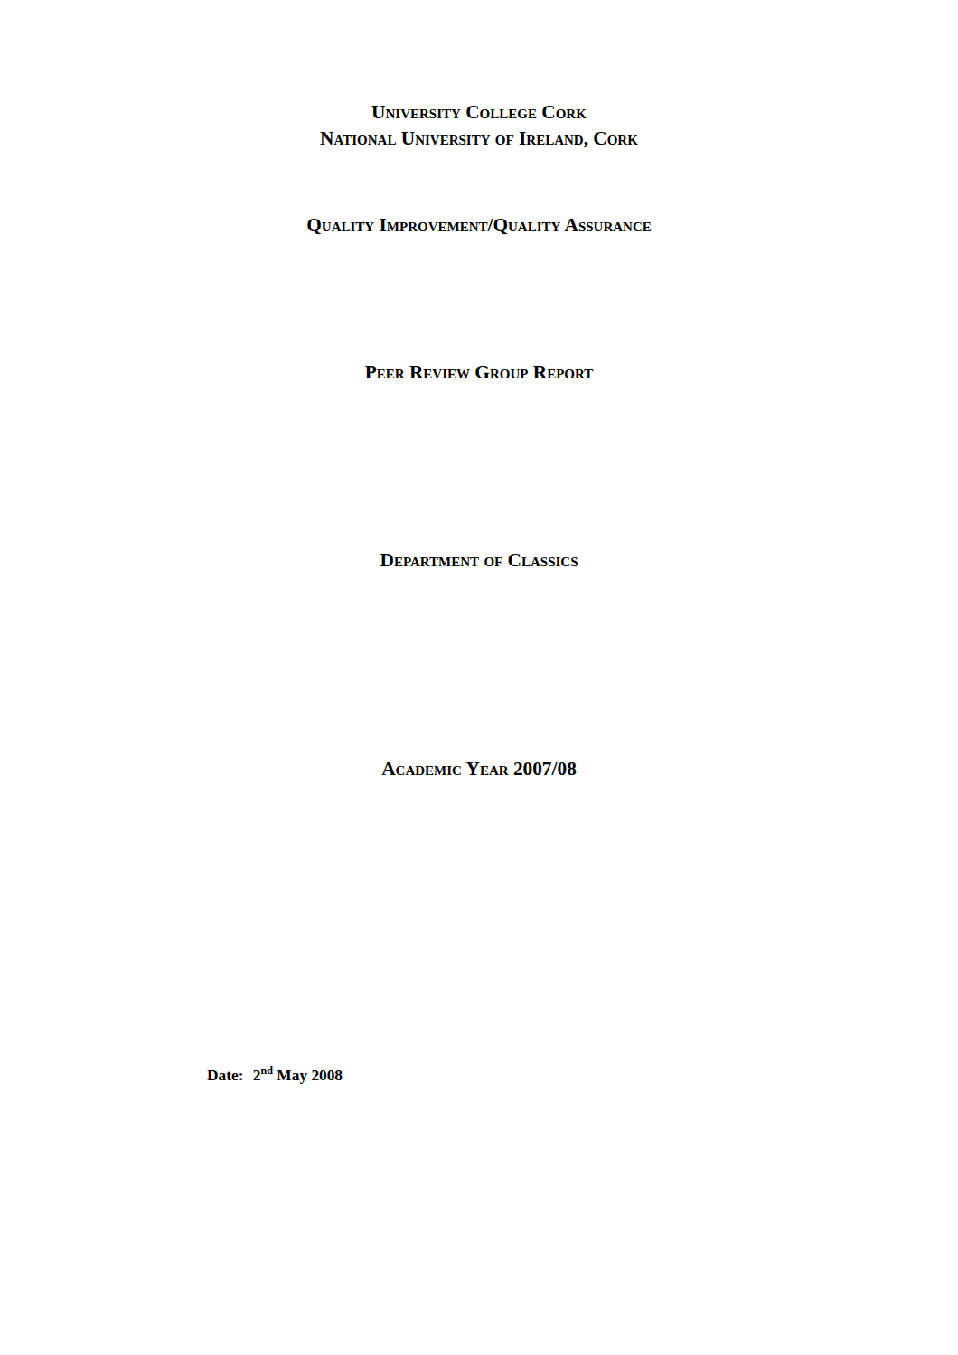University College Cork
National University of Ireland, Cork
Quality Improvement/Quality Assurance
Peer Review Group Report
Department of Classics
Academic Year 2007/08
Date: 2nd May 2008